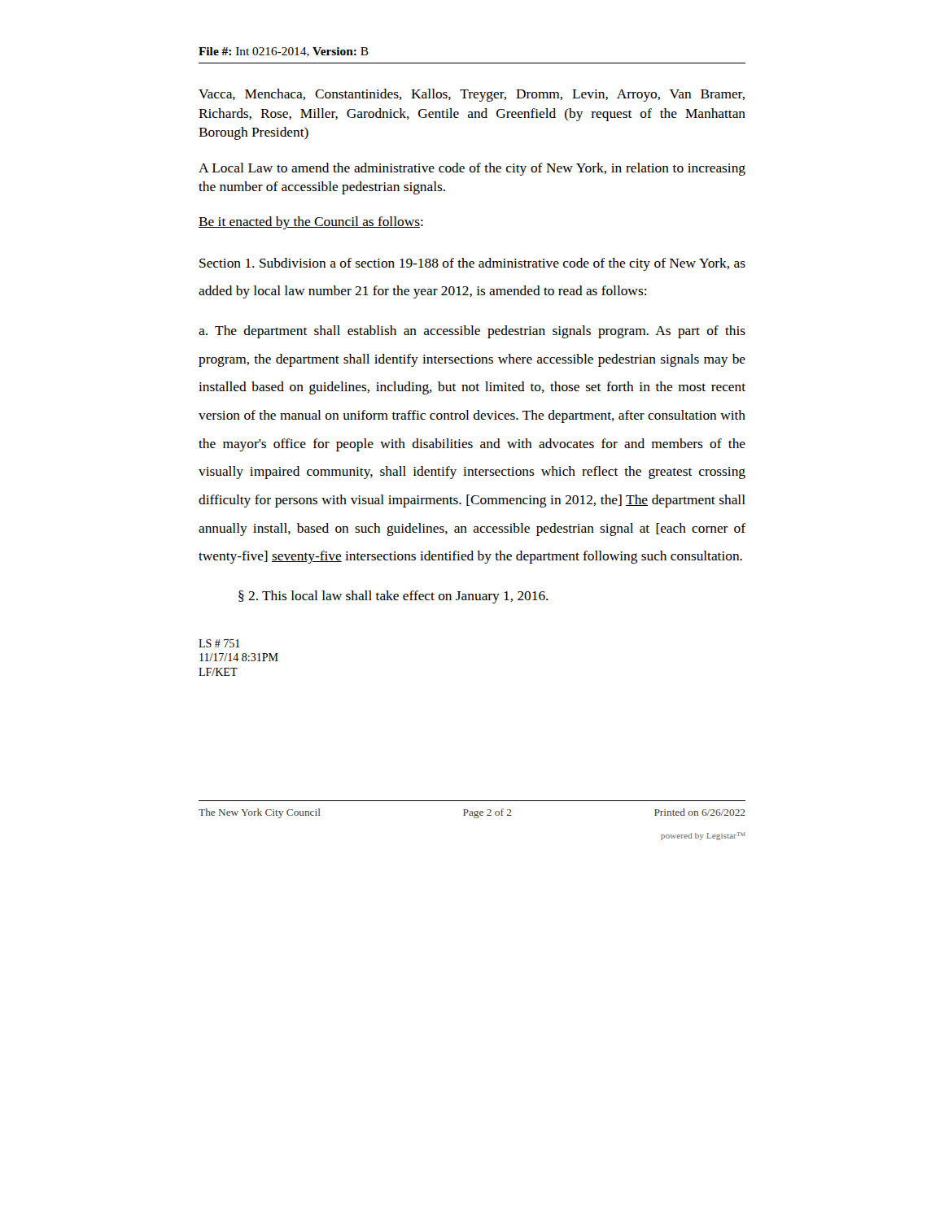File #: Int 0216-2014, Version: B
Vacca, Menchaca, Constantinides, Kallos, Treyger, Dromm, Levin, Arroyo, Van Bramer, Richards, Rose, Miller, Garodnick, Gentile and Greenfield (by request of the Manhattan Borough President)
A Local Law to amend the administrative code of the city of New York, in relation to increasing the number of accessible pedestrian signals.
Be it enacted by the Council as follows:
Section 1. Subdivision a of section 19-188 of the administrative code of the city of New York, as added by local law number 21 for the year 2012, is amended to read as follows:
a. The department shall establish an accessible pedestrian signals program. As part of this program, the department shall identify intersections where accessible pedestrian signals may be installed based on guidelines, including, but not limited to, those set forth in the most recent version of the manual on uniform traffic control devices. The department, after consultation with the mayor's office for people with disabilities and with advocates for and members of the visually impaired community, shall identify intersections which reflect the greatest crossing difficulty for persons with visual impairments. [Commencing in 2012, the] The department shall annually install, based on such guidelines, an accessible pedestrian signal at [each corner of twenty-five] seventy-five intersections identified by the department following such consultation.
§ 2. This local law shall take effect on January 1, 2016.
LS # 751
11/17/14 8:31PM
LF/KET
The New York City Council Page 2 of 2 Printed on 6/26/2022
powered by Legistar™